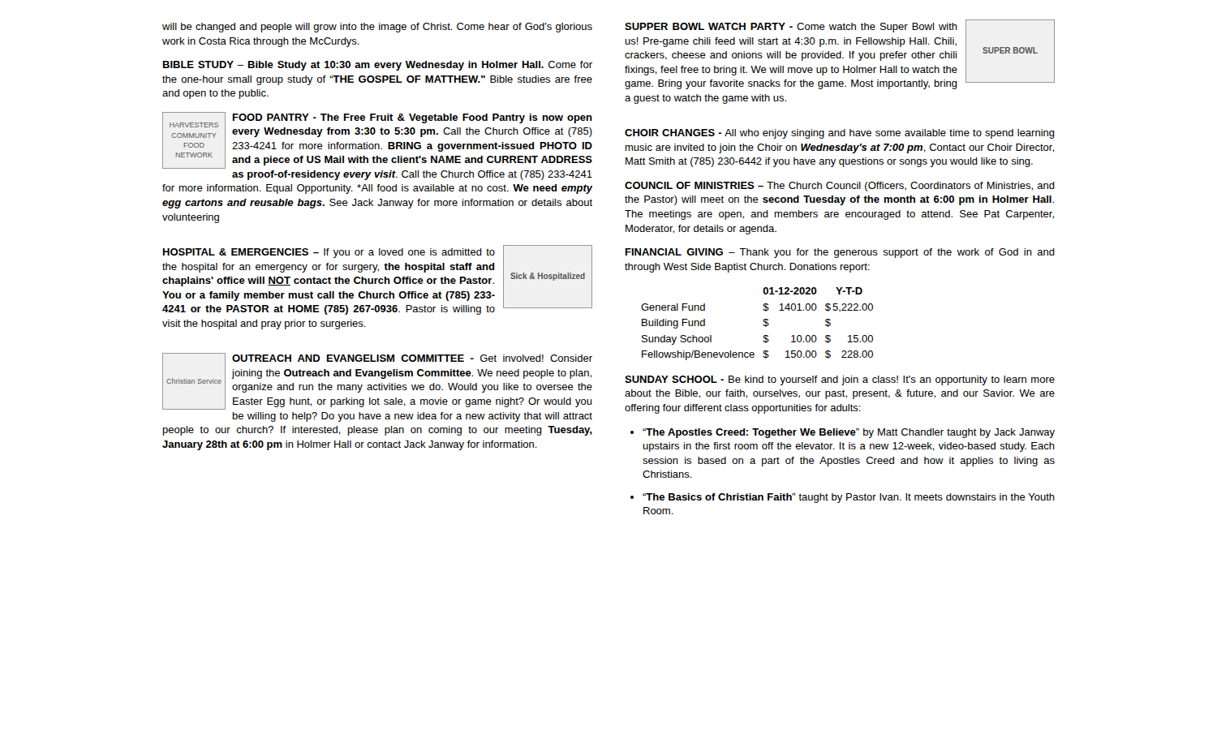will be changed and people will grow into the image of Christ. Come hear of God's glorious work in Costa Rica through the McCurdys.
BIBLE STUDY – Bible Study at 10:30 am every Wednesday in Holmer Hall. Come for the one-hour small group study of “THE GOSPEL OF MATTHEW." Bible studies are free and open to the public.
HARVESTERS COMMUNITY FOOD NETWORK
FOOD PANTRY - The Free Fruit & Vegetable Food Pantry is now open every Wednesday from 3:30 to 5:30 pm. Call the Church Office at (785) 233-4241 for more information. BRING a government-issued PHOTO ID and a piece of US Mail with the client's NAME and CURRENT ADDRESS as proof-of-residency every visit. Call the Church Office at (785) 233-4241 for more information. Equal Opportunity. *All food is available at no cost. We need empty egg cartons and reusable bags. See Jack Janway for more information or details about volunteering
Sick & Hospitalized
HOSPITAL & EMERGENCIES – If you or a loved one is admitted to the hospital for an emergency or for surgery, the hospital staff and chaplains' office will NOT contact the Church Office or the Pastor. You or a family member must call the Church Office at (785) 233-4241 or the PASTOR at HOME (785) 267-0936. Pastor is willing to visit the hospital and pray prior to surgeries.
Christian Service
OUTREACH AND EVANGELISM COMMITTEE - Get involved! Consider joining the Outreach and Evangelism Committee. We need people to plan, organize and run the many activities we do. Would you like to oversee the Easter Egg hunt, or parking lot sale, a movie or game night? Or would you be willing to help? Do you have a new idea for a new activity that will attract people to our church? If interested, please plan on coming to our meeting Tuesday, January 28th at 6:00 pm in Holmer Hall or contact Jack Janway for information.
SUPER BOWL
SUPPER BOWL WATCH PARTY - Come watch the Super Bowl with us! Pre-game chili feed will start at 4:30 p.m. in Fellowship Hall. Chili, crackers, cheese and onions will be provided. If you prefer other chili fixings, feel free to bring it. We will move up to Holmer Hall to watch the game. Bring your favorite snacks for the game. Most importantly, bring a guest to watch the game with us.
CHOIR CHANGES - All who enjoy singing and have some available time to spend learning music are invited to join the Choir on Wednesday's at 7:00 pm, Contact our Choir Director, Matt Smith at (785) 230-6442 if you have any questions or songs you would like to sing.
COUNCIL OF MINISTRIES – The Church Council (Officers, Coordinators of Ministries, and the Pastor) will meet on the second Tuesday of the month at 6:00 pm in Holmer Hall. The meetings are open, and members are encouraged to attend. See Pat Carpenter, Moderator, for details or agenda.
FINANCIAL GIVING – Thank you for the generous support of the work of God in and through West Side Baptist Church. Donations report:
| | 01-12-2020 | Y-T-D |
| --- | --- | --- |
| General Fund | $ | 1401.00 | $ | 5,222.00 |
| Building Fund | $ | | $ | |
| Sunday School | $ | 10.00 | $ | 15.00 |
| Fellowship/Benevolence | $ | 150.00 | $ | 228.00 |
SUNDAY SCHOOL - Be kind to yourself and join a class! It's an opportunity to learn more about the Bible, our faith, ourselves, our past, present, & future, and our Savior. We are offering four different class opportunities for adults:
“The Apostles Creed: Together We Believe” by Matt Chandler taught by Jack Janway upstairs in the first room off the elevator. It is a new 12-week, video-based study. Each session is based on a part of the Apostles Creed and how it applies to living as Christians.
“The Basics of Christian Faith” taught by Pastor Ivan. It meets downstairs in the Youth Room.